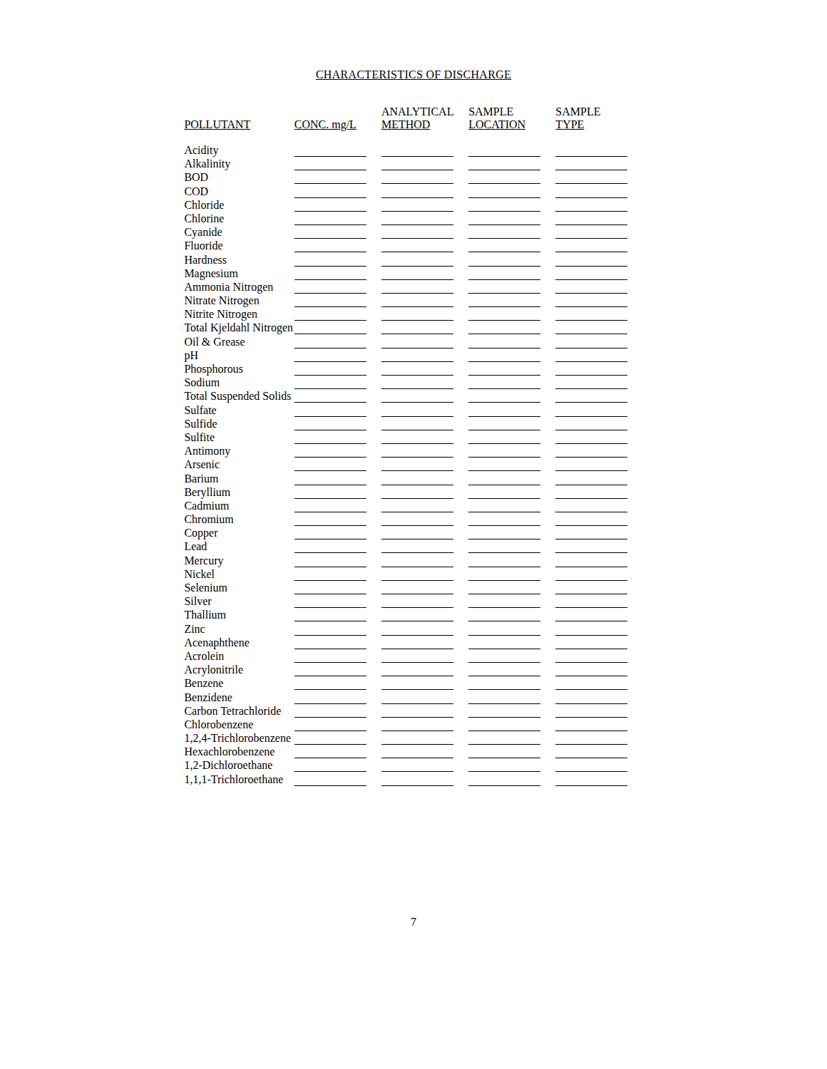CHARACTERISTICS OF DISCHARGE
| POLLUTANT | CONC. mg/L | ANALYTICAL METHOD | SAMPLE LOCATION | SAMPLE TYPE |
| --- | --- | --- | --- | --- |
| Acidity | | | | |
| Alkalinity | | | | |
| BOD | | | | |
| COD | | | | |
| Chloride | | | | |
| Chlorine | | | | |
| Cyanide | | | | |
| Fluoride | | | | |
| Hardness | | | | |
| Magnesium | | | | |
| Ammonia Nitrogen | | | | |
| Nitrate Nitrogen | | | | |
| Nitrite Nitrogen | | | | |
| Total Kjeldahl Nitrogen | | | | |
| Oil & Grease | | | | |
| pH | | | | |
| Phosphorous | | | | |
| Sodium | | | | |
| Total Suspended Solids | | | | |
| Sulfate | | | | |
| Sulfide | | | | |
| Sulfite | | | | |
| Antimony | | | | |
| Arsenic | | | | |
| Barium | | | | |
| Beryllium | | | | |
| Cadmium | | | | |
| Chromium | | | | |
| Copper | | | | |
| Lead | | | | |
| Mercury | | | | |
| Nickel | | | | |
| Selenium | | | | |
| Silver | | | | |
| Thallium | | | | |
| Zinc | | | | |
| Acenaphthene | | | | |
| Acrolein | | | | |
| Acrylonitrile | | | | |
| Benzene | | | | |
| Benzidene | | | | |
| Carbon Tetrachloride | | | | |
| Chlorobenzene | | | | |
| 1,2,4-Trichlorobenzene | | | | |
| Hexachlorobenzene | | | | |
| 1,2-Dichloroethane | | | | |
| 1,1,1-Trichloroethane | | | | |
7